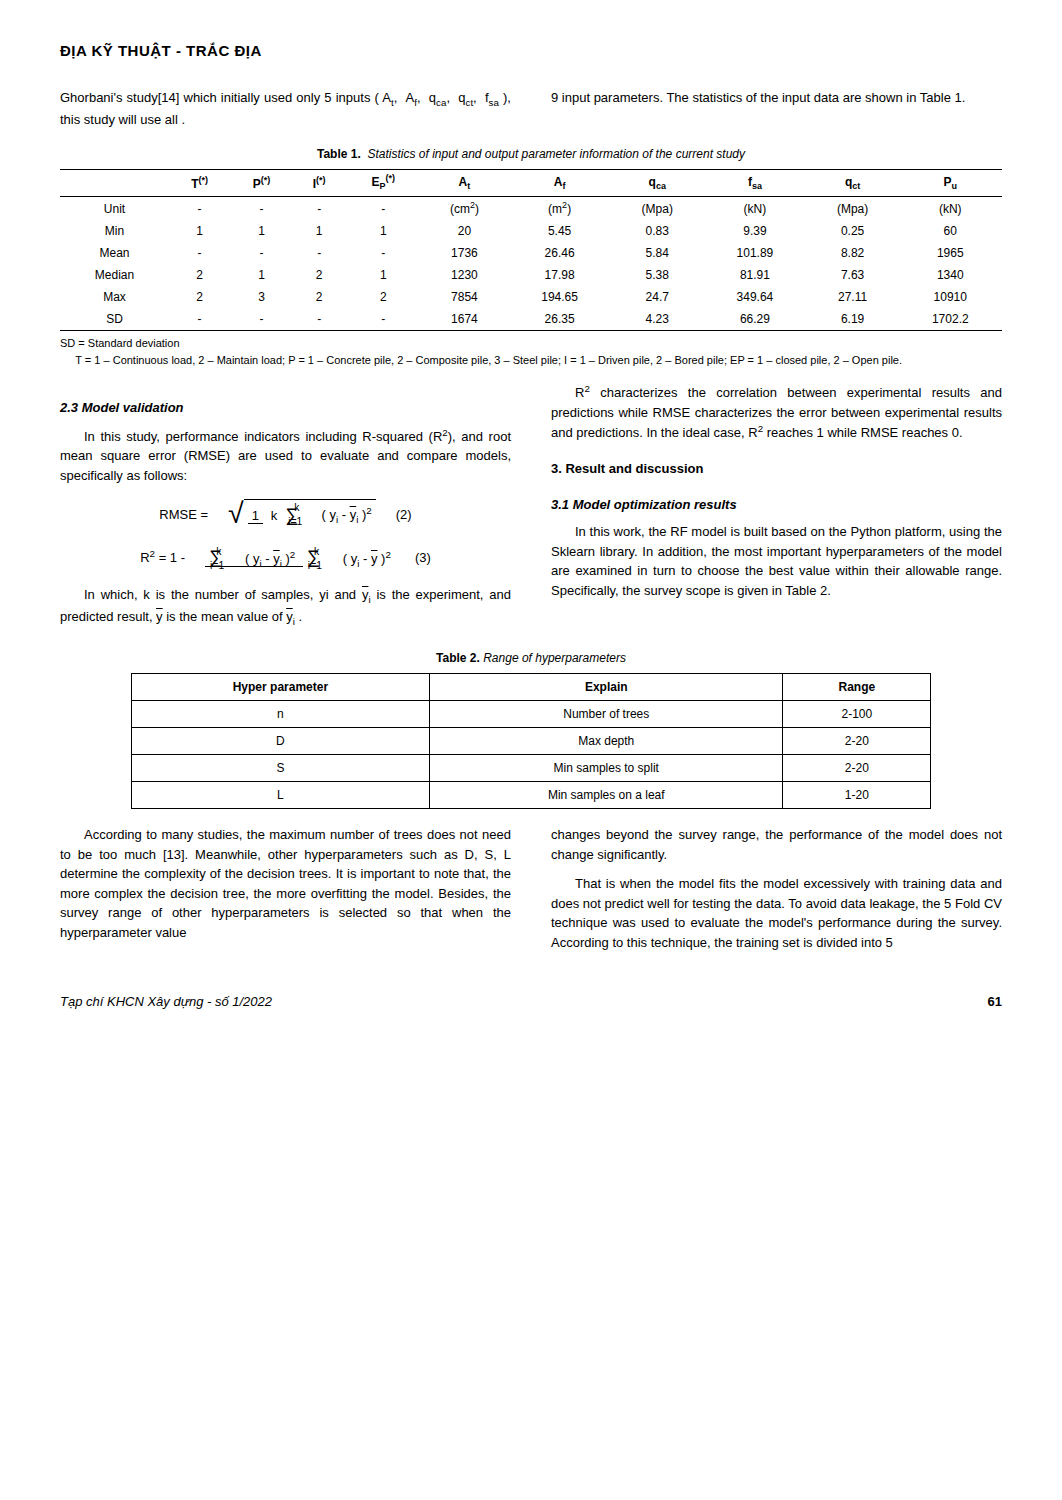ĐỊA KỸ THUẬT - TRẮC ĐỊA
Ghorbani's study[14] which initially used only 5 inputs ( At, Af, qca, qct, fsa ), this study will use all .
9 input parameters. The statistics of the input data are shown in Table 1.
Table 1. Statistics of input and output parameter information of the current study
| | T (*) | P (*) | I (*) | E P (*) | A t | A f | q ca | f sa | q ct | P u |
| --- | --- | --- | --- | --- | --- | --- | --- | --- | --- | --- |
| Unit | - | - | - | - | (cm 2 ) | (m 2 ) | (Mpa) | (kN) | (Mpa) | (kN) |
| Min | 1 | 1 | 1 | 1 | 20 | 5.45 | 0.83 | 9.39 | 0.25 | 60 |
| Mean | - | - | - | - | 1736 | 26.46 | 5.84 | 101.89 | 8.82 | 1965 |
| Median | 2 | 1 | 2 | 1 | 1230 | 17.98 | 5.38 | 81.91 | 7.63 | 1340 |
| Max | 2 | 3 | 2 | 2 | 7854 | 194.65 | 24.7 | 349.64 | 27.11 | 10910 |
| SD | - | - | - | - | 1674 | 26.35 | 4.23 | 66.29 | 6.19 | 1702.2 |
SD = Standard deviation
T = 1 – Continuous load, 2 – Maintain load; P = 1 – Concrete pile, 2 – Composite pile, 3 – Steel pile; I = 1 – Driven pile, 2 – Bored pile; EP = 1 – closed pile, 2 – Open pile.
2.3 Model validation
In this study, performance indicators including R-squared (R2), and root mean square error (RMSE) are used to evaluate and compare models, specifically as follows:
RMSE = √ 1 k ∑ i=1 k ( yi - yi )2 (2)
R2 = 1 - ∑i=1 k ( yi - yi )2 ∑i=1 k ( yi - y )2 (3)
In which, k is the number of samples, yi and yi is the experiment, and predicted result, y is the mean value of yi .
R2 characterizes the correlation between experimental results and predictions while RMSE characterizes the error between experimental results and predictions. In the ideal case, R2 reaches 1 while RMSE reaches 0.
3. Result and discussion
3.1 Model optimization results
In this work, the RF model is built based on the Python platform, using the Sklearn library. In addition, the most important hyperparameters of the model are examined in turn to choose the best value within their allowable range. Specifically, the survey scope is given in Table 2.
Table 2. Range of hyperparameters
| Hyper parameter | Explain | Range |
| --- | --- | --- |
| n | Number of trees | 2-100 |
| D | Max depth | 2-20 |
| S | Min samples to split | 2-20 |
| L | Min samples on a leaf | 1-20 |
According to many studies, the maximum number of trees does not need to be too much [13]. Meanwhile, other hyperparameters such as D, S, L determine the complexity of the decision trees. It is important to note that, the more complex the decision tree, the more overfitting the model. Besides, the survey range of other hyperparameters is selected so that when the hyperparameter value
changes beyond the survey range, the performance of the model does not change significantly.
That is when the model fits the model excessively with training data and does not predict well for testing the data. To avoid data leakage, the 5 Fold CV technique was used to evaluate the model's performance during the survey. According to this technique, the training set is divided into 5
Tạp chí KHCN Xây dựng - số 1/2022 61